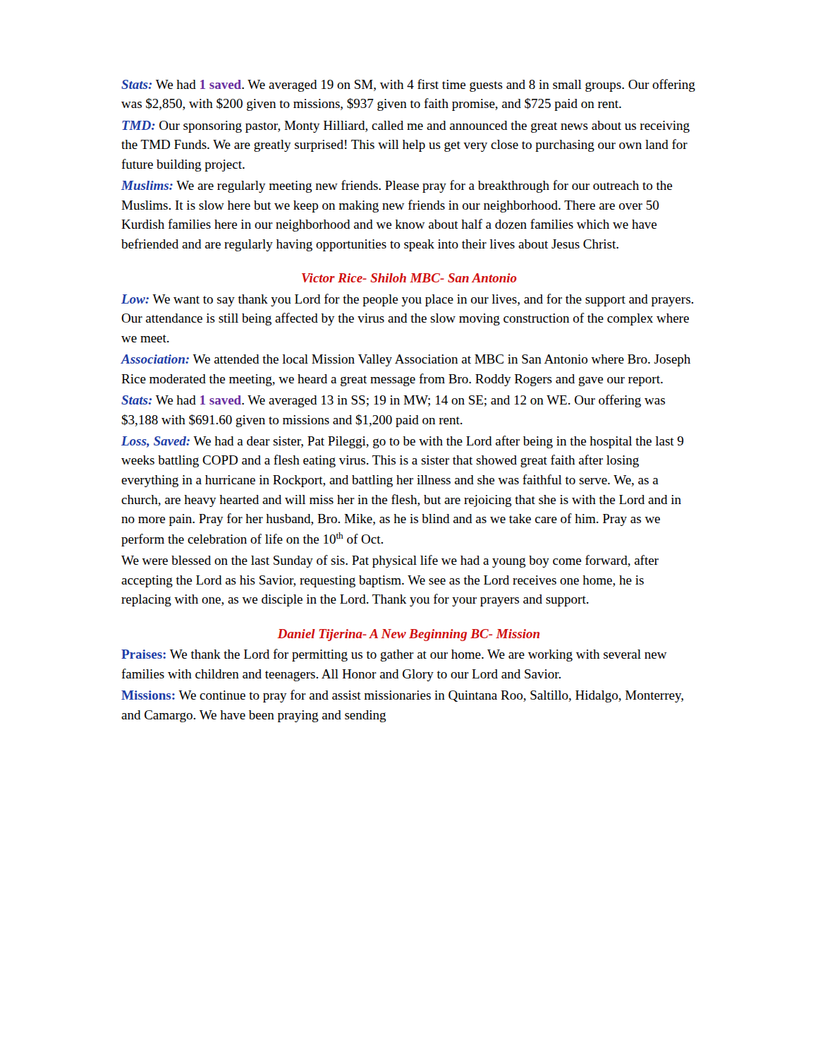Stats: We had 1 saved. We averaged 19 on SM, with 4 first time guests and 8 in small groups. Our offering was $2,850, with $200 given to missions, $937 given to faith promise, and $725 paid on rent.
TMD: Our sponsoring pastor, Monty Hilliard, called me and announced the great news about us receiving the TMD Funds. We are greatly surprised! This will help us get very close to purchasing our own land for future building project.
Muslims: We are regularly meeting new friends. Please pray for a breakthrough for our outreach to the Muslims. It is slow here but we keep on making new friends in our neighborhood. There are over 50 Kurdish families here in our neighborhood and we know about half a dozen families which we have befriended and are regularly having opportunities to speak into their lives about Jesus Christ.
Victor Rice- Shiloh MBC- San Antonio
Low: We want to say thank you Lord for the people you place in our lives, and for the support and prayers. Our attendance is still being affected by the virus and the slow moving construction of the complex where we meet.
Association: We attended the local Mission Valley Association at MBC in San Antonio where Bro. Joseph Rice moderated the meeting, we heard a great message from Bro. Roddy Rogers and gave our report.
Stats: We had 1 saved. We averaged 13 in SS; 19 in MW; 14 on SE; and 12 on WE. Our offering was $3,188 with $691.60 given to missions and $1,200 paid on rent.
Loss, Saved: We had a dear sister, Pat Pileggi, go to be with the Lord after being in the hospital the last 9 weeks battling COPD and a flesh eating virus. This is a sister that showed great faith after losing everything in a hurricane in Rockport, and battling her illness and she was faithful to serve. We, as a church, are heavy hearted and will miss her in the flesh, but are rejoicing that she is with the Lord and in no more pain. Pray for her husband, Bro. Mike, as he is blind and as we take care of him. Pray as we perform the celebration of life on the 10th of Oct.
We were blessed on the last Sunday of sis. Pat physical life we had a young boy come forward, after accepting the Lord as his Savior, requesting baptism. We see as the Lord receives one home, he is replacing with one, as we disciple in the Lord. Thank you for your prayers and support.
Daniel Tijerina- A New Beginning BC- Mission
Praises: We thank the Lord for permitting us to gather at our home. We are working with several new families with children and teenagers. All Honor and Glory to our Lord and Savior.
Missions: We continue to pray for and assist missionaries in Quintana Roo, Saltillo, Hidalgo, Monterrey, and Camargo. We have been praying and sending